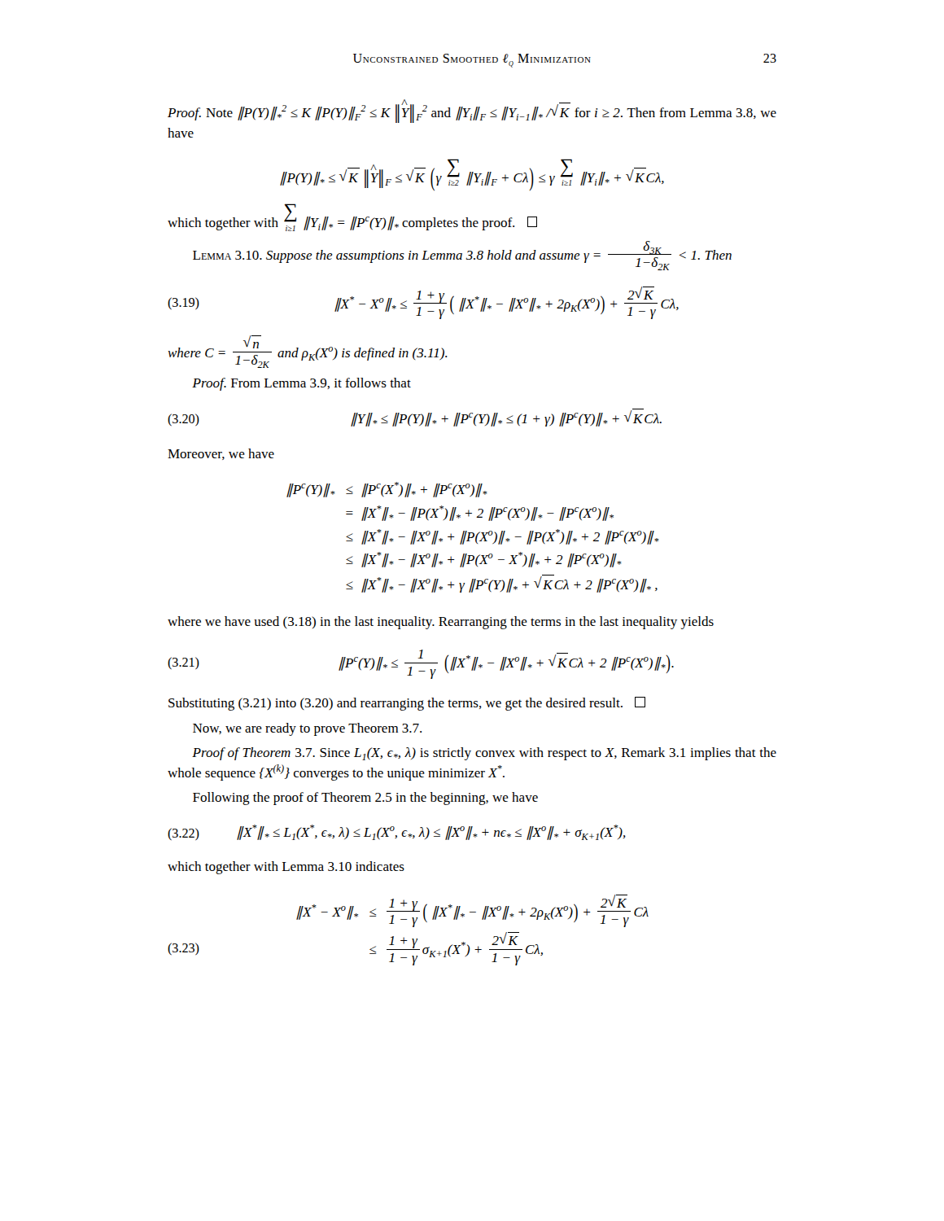Unconstrained Smoothed ℓq Minimization 23
Proof. Note ∥P(Y)∥*2 ≤ K ∥P(Y)∥F2 ≤ K ∥Y∥F2 and ∥Yi∥F ≤ ∥Yi−1∥* /K for i ≥ 2. Then from Lemma 3.8, we have
∥P(Y)∥* ≤ K ∥Y∥F ≤ K (γ ∑i≥2 ∥Yi∥F + Cλ) ≤ γ ∑i≥1 ∥Yi∥* + KCλ,
which together with ∑i≥1 ∥Yi∥* = ∥Pc(Y)∥* completes the proof.
Lemma 3.10. Suppose the assumptions in Lemma 3.8 hold and assume γ = δ3K 1−δ2K < 1. Then
(3.19)
∥X* − Xo∥* ≤ 1 + γ 1 − γ( ∥X*∥* − ∥Xo∥* + 2ρK(Xo)) + 2K 1 − γ Cλ,
where C = n 1−δ2K and ρK(Xo) is defined in (3.11).
Proof. From Lemma 3.9, it follows that
(3.20)
∥Y∥* ≤ ∥P(Y)∥* + ∥Pc(Y)∥* ≤ (1 + γ) ∥Pc(Y)∥* + KCλ.
Moreover, we have
| ∥ P c (Y)∥ * | ≤ | ∥ P c (X * )∥ * + ∥ P c (X o )∥ * |
| | = | ∥X * ∥ * − ∥ P (X * )∥ * + 2 ∥ P c (X o )∥ * − ∥ P c (X o )∥ * |
| | ≤ | ∥X * ∥ * − ∥X o ∥ * + ∥ P (X o )∥ * − ∥ P (X * )∥ * + 2 ∥ P c (X o )∥ * |
| | ≤ | ∥X * ∥ * − ∥X o ∥ * + ∥ P (X o − X * )∥ * + 2 ∥ P c (X o )∥ * |
| | ≤ | ∥X * ∥ * − ∥X o ∥ * + γ ∥ P c (Y)∥ * + K Cλ + 2 ∥ P c (X o )∥ * , |
where we have used (3.18) in the last inequality. Rearranging the terms in the last inequality yields
(3.21)
∥Pc(Y)∥* ≤ 11 − γ (∥X*∥* − ∥Xo∥* + KCλ + 2 ∥Pc(Xo)∥*).
Substituting (3.21) into (3.20) and rearranging the terms, we get the desired result.
Now, we are ready to prove Theorem 3.7.
Proof of Theorem 3.7. Since L1(X, ϵ*, λ) is strictly convex with respect to X, Remark 3.1 implies that the whole sequence {X(k)} converges to the unique minimizer X*.
Following the proof of Theorem 2.5 in the beginning, we have
(3.22)
∥X*∥* ≤ L1(X*, ϵ*, λ) ≤ L1(Xo, ϵ*, λ) ≤ ∥Xo∥* + nϵ* ≤ ∥Xo∥* + σK+1(X*),
which together with Lemma 3.10 indicates
| ∥X * − X o ∥ * | ≤ | 1 + γ 1 − γ ( ∥X * ∥ * − ∥X o ∥ * + 2ρ K (X o ) ) + 2 K 1 − γ Cλ |
| | ≤ | 1 + γ 1 − γ σ K+1 (X * ) + 2 K 1 − γ Cλ, |
(3.23)